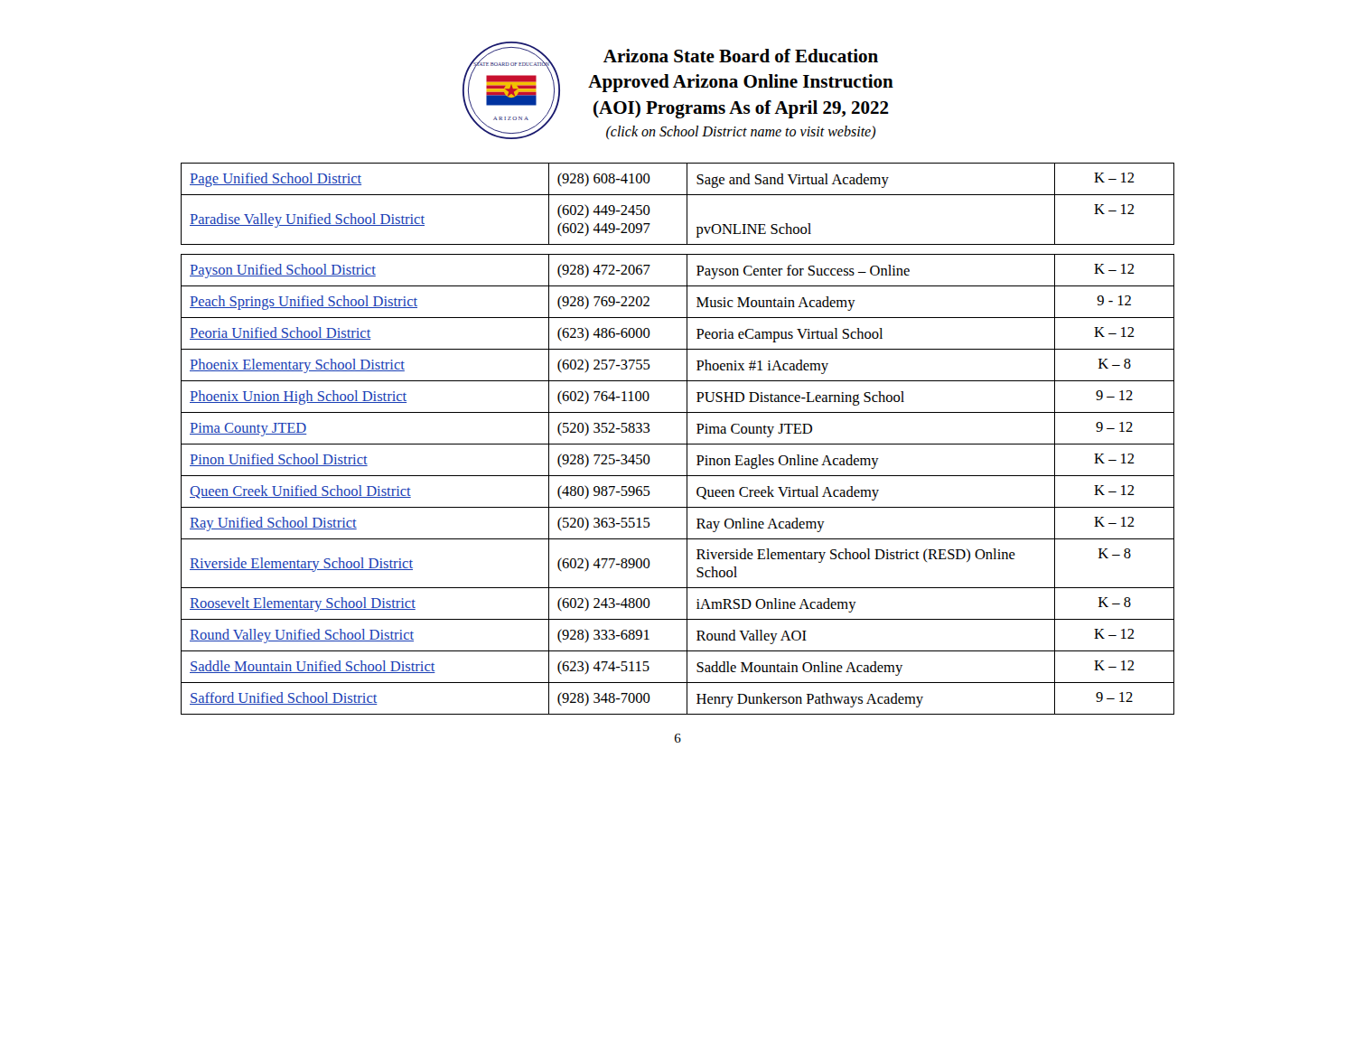STATE BOARD OF EDUCATION ARIZONA
Arizona State Board of Education
Approved Arizona Online Instruction
(AOI) Programs As of April 29, 2022
(click on School District name to visit website)
| Page Unified School District | (928) 608-4100 | Sage and Sand Virtual Academy | K – 12 |
| Paradise Valley Unified School District | (602) 449-2450 (602) 449-2097 | pvONLINE School | K – 12 |
| Payson Unified School District | (928) 472-2067 | Payson Center for Success – Online | K – 12 |
| Peach Springs Unified School District | (928) 769-2202 | Music Mountain Academy | 9 - 12 |
| Peoria Unified School District | (623) 486-6000 | Peoria eCampus Virtual School | K – 12 |
| Phoenix Elementary School District | (602) 257-3755 | Phoenix #1 iAcademy | K – 8 |
| Phoenix Union High School District | (602) 764-1100 | PUSHD Distance-Learning School | 9 – 12 |
| Pima County JTED | (520) 352-5833 | Pima County JTED | 9 – 12 |
| Pinon Unified School District | (928) 725-3450 | Pinon Eagles Online Academy | K – 12 |
| Queen Creek Unified School District | (480) 987-5965 | Queen Creek Virtual Academy | K – 12 |
| Ray Unified School District | (520) 363-5515 | Ray Online Academy | K – 12 |
| Riverside Elementary School District | (602) 477-8900 | Riverside Elementary School District (RESD) Online School | K – 8 |
| Roosevelt Elementary School District | (602) 243-4800 | iAmRSD Online Academy | K – 8 |
| Round Valley Unified School District | (928) 333-6891 | Round Valley AOI | K – 12 |
| Saddle Mountain Unified School District | (623) 474-5115 | Saddle Mountain Online Academy | K – 12 |
| Safford Unified School District | (928) 348-7000 | Henry Dunkerson Pathways Academy | 9 – 12 |
6